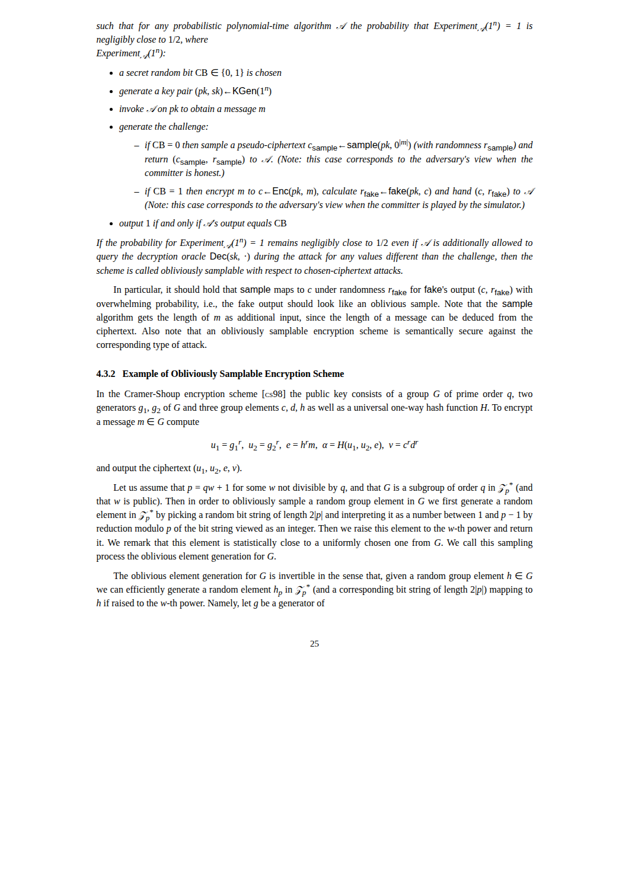such that for any probabilistic polynomial-time algorithm 𝒜 the probability that Experiment𝒜(1n) = 1 is negligibly close to 1/2, where
Experiment𝒜(1n):
a secret random bit CB ∈ {0, 1} is chosen
generate a key pair (pk, sk)←KGen(1n)
invoke 𝒜 on pk to obtain a message m
generate the challenge:
if CB = 0 then sample a pseudo-ciphertext csample←sample(pk, 0|m|) (with randomness rsample) and return (csample, rsample) to 𝒜. (Note: this case corresponds to the adversary's view when the committer is honest.)
if CB = 1 then encrypt m to c←Enc(pk, m), calculate rfake←fake(pk, c) and hand (c, rfake) to 𝒜 (Note: this case corresponds to the adversary's view when the committer is played by the simulator.)
output 1 if and only if 𝒜's output equals CB
If the probability for Experiment𝒜(1n) = 1 remains negligibly close to 1/2 even if 𝒜 is additionally allowed to query the decryption oracle Dec(sk, ·) during the attack for any values different than the challenge, then the scheme is called obliviously samplable with respect to chosen-ciphertext attacks.
In particular, it should hold that sample maps to c under randomness rfake for fake's output (c, rfake) with overwhelming probability, i.e., the fake output should look like an oblivious sample. Note that the sample algorithm gets the length of m as additional input, since the length of a message can be deduced from the ciphertext. Also note that an obliviously samplable encryption scheme is semantically secure against the corresponding type of attack.
4.3.2 Example of Obliviously Samplable Encryption Scheme
In the Cramer-Shoup encryption scheme [cs98] the public key consists of a group G of prime order q, two generators g1, g2 of G and three group elements c, d, h as well as a universal one-way hash function H. To encrypt a message m ∈ G compute
u1 = g1r, u2 = g2r, e = hrm, α = H(u1, u2, e), v = crdr
and output the ciphertext (u1, u2, e, v).
Let us assume that p = qw + 1 for some w not divisible by q, and that G is a subgroup of order q in 𝒵p* (and that w is public). Then in order to obliviously sample a random group element in G we first generate a random element in 𝒵p* by picking a random bit string of length 2|p| and interpreting it as a number between 1 and p − 1 by reduction modulo p of the bit string viewed as an integer. Then we raise this element to the w-th power and return it. We remark that this element is statistically close to a uniformly chosen one from G. We call this sampling process the oblivious element generation for G.
The oblivious element generation for G is invertible in the sense that, given a random group element h ∈ G we can efficiently generate a random element hp in 𝒵p* (and a corresponding bit string of length 2|p|) mapping to h if raised to the w-th power. Namely, let g be a generator of
25